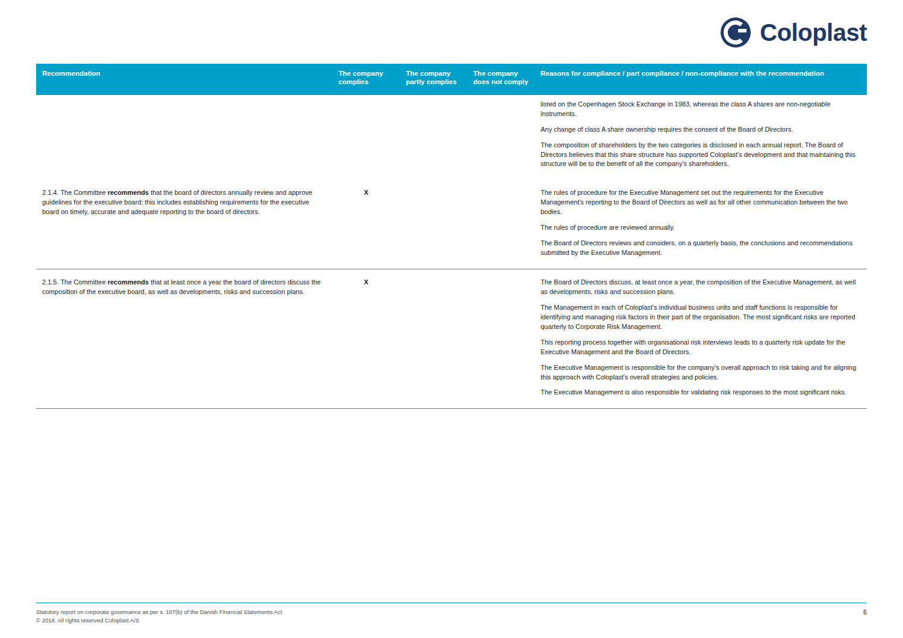Coloplast
| Recommendation | The company complies | The company partly complies | The company does not comply | Reasons for compliance / part compliance / non-compliance with the recommendation |
| --- | --- | --- | --- | --- |
| | | | | listed on the Copenhagen Stock Exchange in 1983, whereas the class A shares are non-negotiable instruments. Any change of class A share ownership requires the consent of the Board of Directors. The composition of shareholders by the two categories is disclosed in each annual report. The Board of Directors believes that this share structure has supported Coloplast's development and that maintaining this structure will be to the benefit of all the company's shareholders. |
| 2.1.4. The Committee recommends that the board of directors annually review and approve guidelines for the executive board; this includes establishing requirements for the executive board on timely, accurate and adequate reporting to the board of directors. | X | | | The rules of procedure for the Executive Management set out the requirements for the Executive Management's reporting to the Board of Directors as well as for all other communication between the two bodies. The rules of procedure are reviewed annually. The Board of Directors reviews and considers, on a quarterly basis, the conclusions and recommendations submitted by the Executive Management. |
| 2.1.5. The Committee recommends that at least once a year the board of directors discuss the composition of the executive board, as well as developments, risks and succession plans. | X | | | The Board of Directors discuss, at least once a year, the composition of the Executive Management, as well as developments, risks and succession plans. The Management in each of Coloplast's individual business units and staff functions is responsible for identifying and managing risk factors in their part of the organisation. The most significant risks are reported quarterly to Corporate Risk Management. This reporting process together with organisational risk interviews leads to a quarterly risk update for the Executive Management and the Board of Directors. The Executive Management is responsible for the company's overall approach to risk taking and for aligning this approach with Coloplast's overall strategies and policies. The Executive Management is also responsible for validating risk responses to the most significant risks. |
Statutory report on corporate governance as per s. 107(b) of the Danish Financial Statements Act
© 2018. All rights reserved Coloplast A/S
6